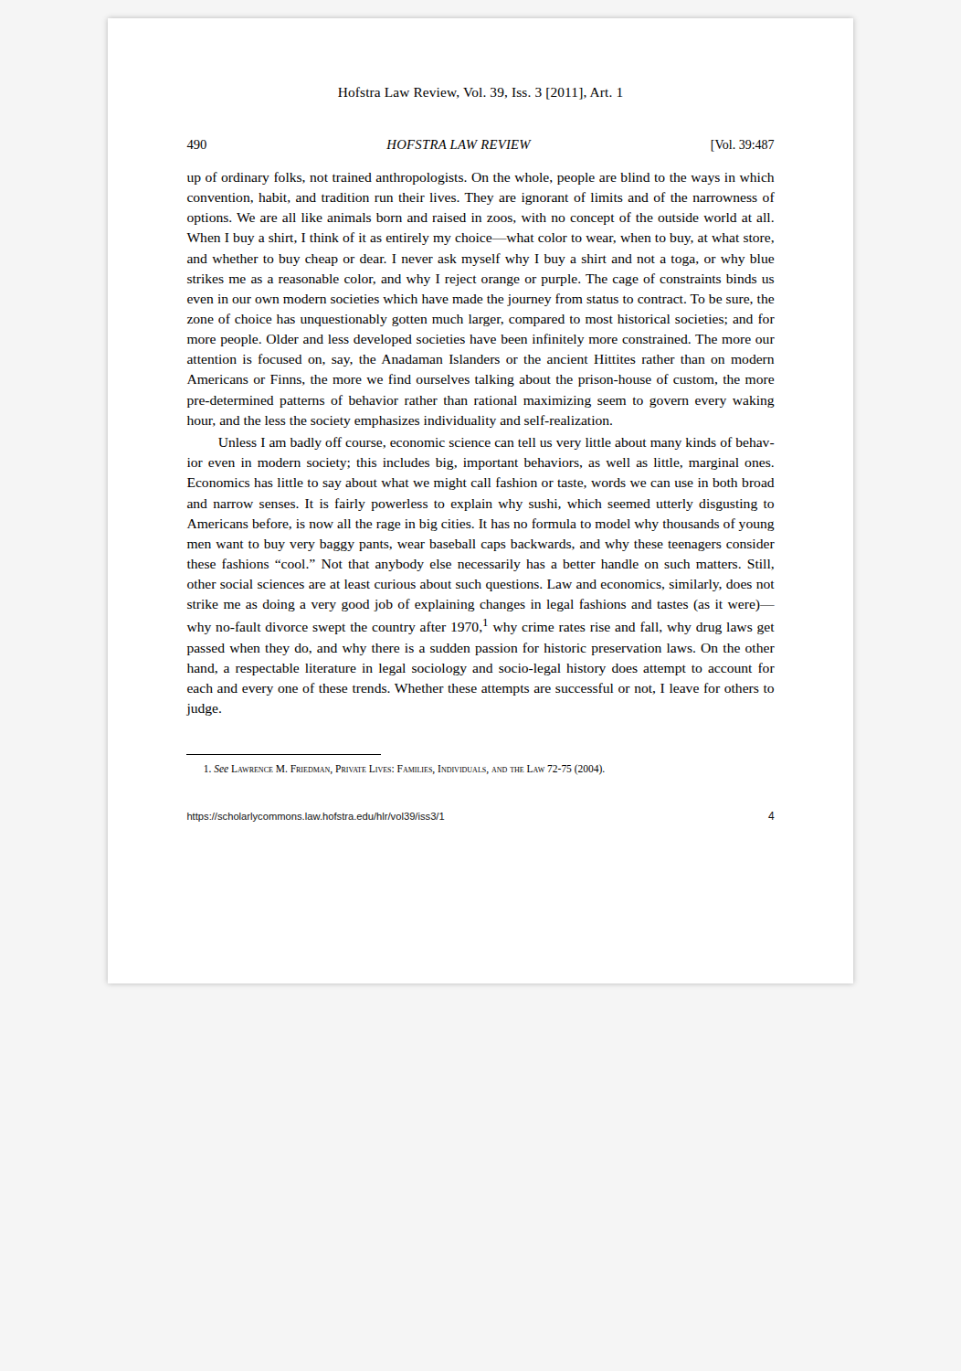Hofstra Law Review, Vol. 39, Iss. 3 [2011], Art. 1
490 HOFSTRA LAW REVIEW [Vol. 39:487
up of ordinary folks, not trained anthropologists. On the whole, people are blind to the ways in which convention, habit, and tradition run their lives. They are ignorant of limits and of the narrowness of options. We are all like animals born and raised in zoos, with no concept of the outside world at all. When I buy a shirt, I think of it as entirely my choice—what color to wear, when to buy, at what store, and whether to buy cheap or dear. I never ask myself why I buy a shirt and not a toga, or why blue strikes me as a reasonable color, and why I reject orange or purple. The cage of constraints binds us even in our own modern societies which have made the journey from status to contract. To be sure, the zone of choice has unquestionably gotten much larger, compared to most historical societies; and for more people. Older and less developed societies have been infinitely more constrained. The more our attention is focused on, say, the Anadaman Islanders or the ancient Hittites rather than on modern Americans or Finns, the more we find ourselves talking about the prison-house of custom, the more pre-determined patterns of behavior rather than rational maximizing seem to govern every waking hour, and the less the society emphasizes individuality and self-realization.
Unless I am badly off course, economic science can tell us very little about many kinds of behavior even in modern society; this includes big, important behaviors, as well as little, marginal ones. Economics has little to say about what we might call fashion or taste, words we can use in both broad and narrow senses. It is fairly powerless to explain why sushi, which seemed utterly disgusting to Americans before, is now all the rage in big cities. It has no formula to model why thousands of young men want to buy very baggy pants, wear baseball caps backwards, and why these teenagers consider these fashions “cool.” Not that anybody else necessarily has a better handle on such matters. Still, other social sciences are at least curious about such questions. Law and economics, similarly, does not strike me as doing a very good job of explaining changes in legal fashions and tastes (as it were)—why no-fault divorce swept the country after 1970,1 why crime rates rise and fall, why drug laws get passed when they do, and why there is a sudden passion for historic preservation laws. On the other hand, a respectable literature in legal sociology and socio-legal history does attempt to account for each and every one of these trends. Whether these attempts are successful or not, I leave for others to judge.
1. See Lawrence M. Friedman, Private Lives: Families, Individuals, and the Law 72-75 (2004).
https://scholarlycommons.law.hofstra.edu/hlr/vol39/iss3/1 4